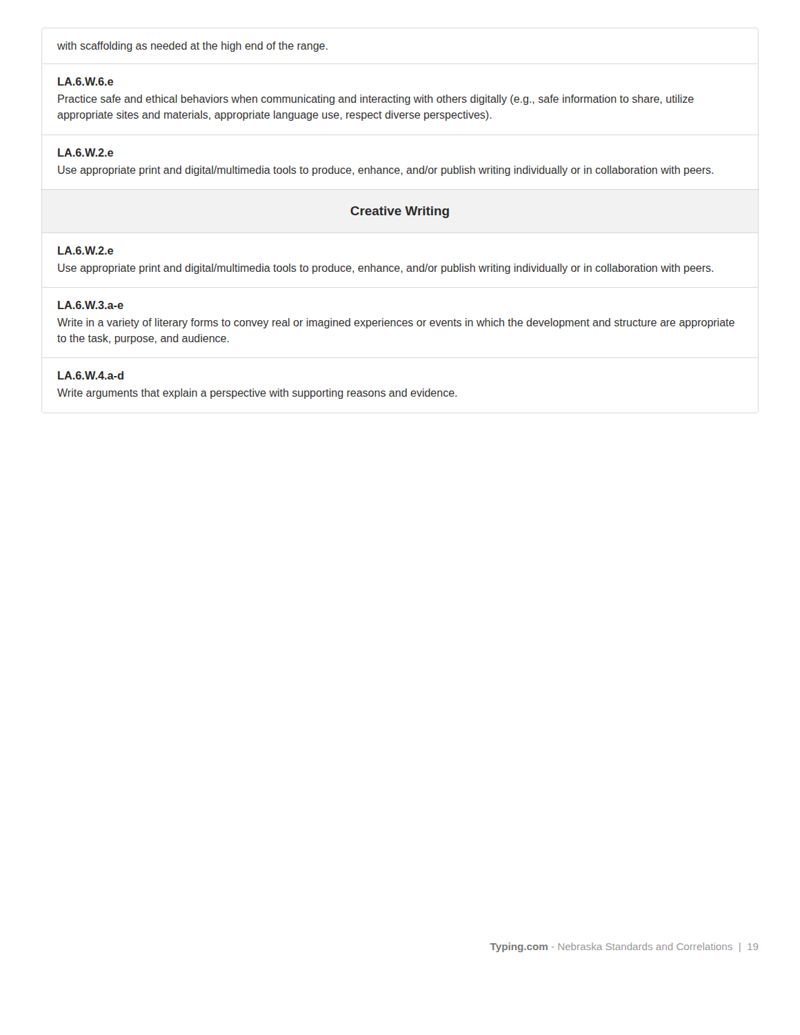with scaffolding as needed at the high end of the range.
LA.6.W.6.e
Practice safe and ethical behaviors when communicating and interacting with others digitally (e.g., safe information to share, utilize appropriate sites and materials, appropriate language use, respect diverse perspectives).
LA.6.W.2.e
Use appropriate print and digital/multimedia tools to produce, enhance, and/or publish writing individually or in collaboration with peers.
Creative Writing
LA.6.W.2.e
Use appropriate print and digital/multimedia tools to produce, enhance, and/or publish writing individually or in collaboration with peers.
LA.6.W.3.a-e
Write in a variety of literary forms to convey real or imagined experiences or events in which the development and structure are appropriate to the task, purpose, and audience.
LA.6.W.4.a-d
Write arguments that explain a perspective with supporting reasons and evidence.
Typing.com - Nebraska Standards and Correlations | 19